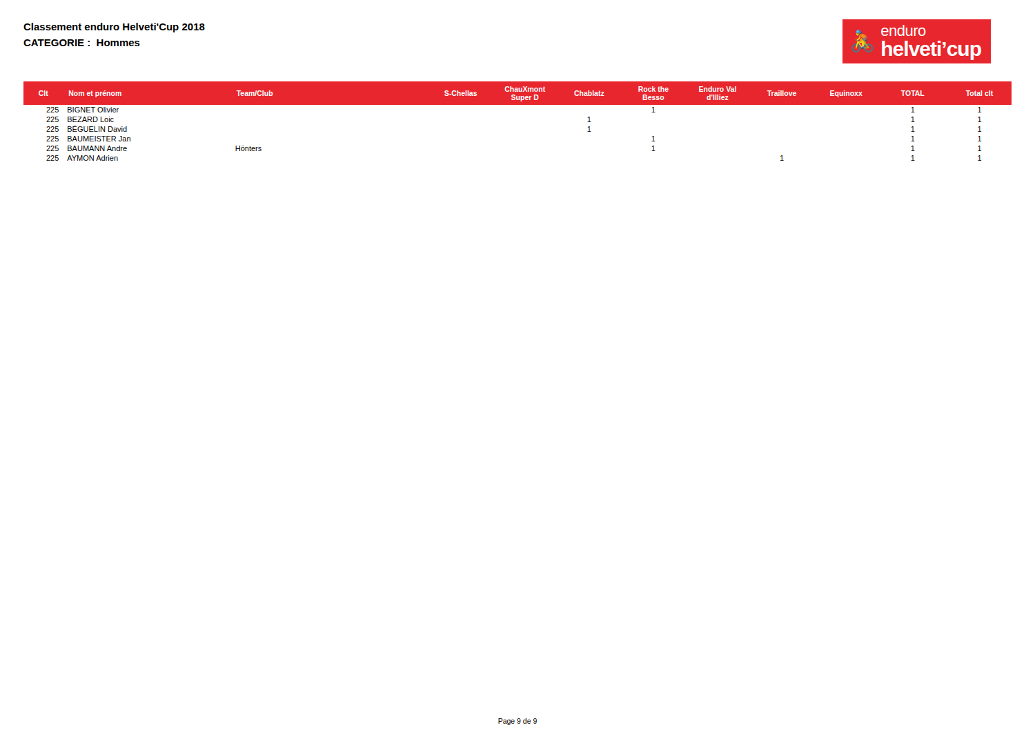Classement enduro Helveti'Cup 2018
CATEGORIE : Hommes
🚴
enduro
helveti’cup
| Clt | Nom et prénom | Team/Club | S-Chellas | ChauXmont Super D | Chablatz | Rock the Besso | Enduro Val d'Illiez | Traillove | Equinoxx | TOTAL | Total clt |
| --- | --- | --- | --- | --- | --- | --- | --- | --- | --- | --- | --- |
| 225 | BIGNET Olivier | | | | | 1 | | | | 1 | 1 |
| 225 | BEZARD Loic | | | | 1 | | | | | 1 | 1 |
| 225 | BÉGUELIN David | | | | 1 | | | | | 1 | 1 |
| 225 | BAUMEISTER Jan | | | | | 1 | | | | 1 | 1 |
| 225 | BAUMANN Andre | Hönters | | | | 1 | | | | 1 | 1 |
| 225 | AYMON Adrien | | | | | | | 1 | | 1 | 1 |
Page 9 de 9